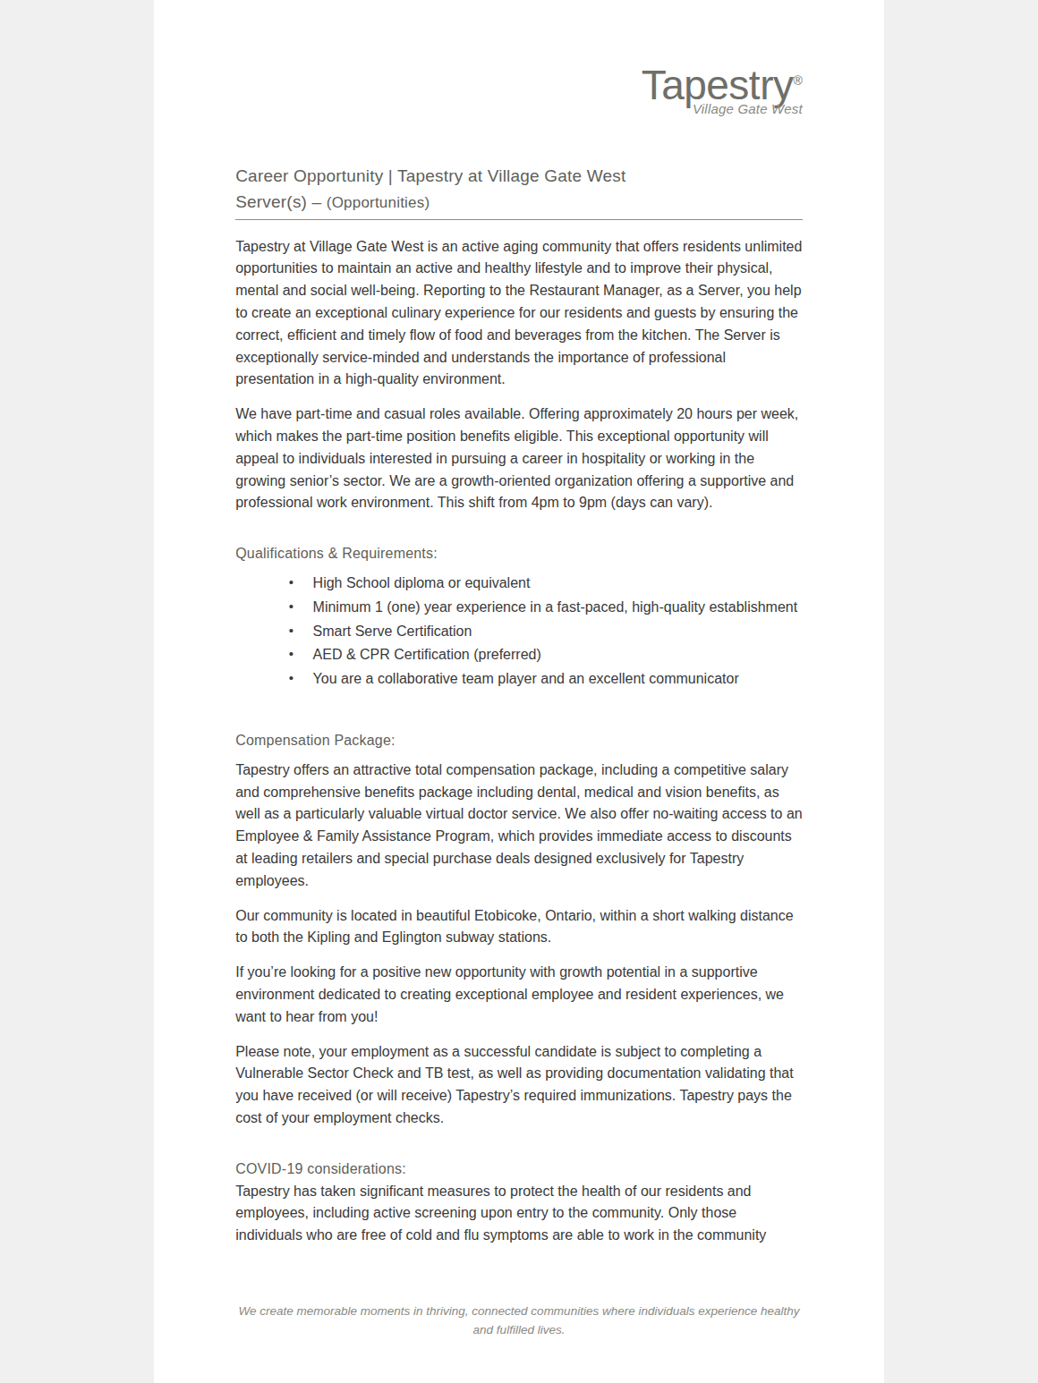Tapestry®
Village Gate West
Career Opportunity | Tapestry at Village Gate West Server(s) – (Opportunities)
Tapestry at Village Gate West is an active aging community that offers residents unlimited opportunities to maintain an active and healthy lifestyle and to improve their physical, mental and social well-being. Reporting to the Restaurant Manager, as a Server, you help to create an exceptional culinary experience for our residents and guests by ensuring the correct, efficient and timely flow of food and beverages from the kitchen. The Server is exceptionally service-minded and understands the importance of professional presentation in a high-quality environment.
We have part-time and casual roles available. Offering approximately 20 hours per week, which makes the part-time position benefits eligible. This exceptional opportunity will appeal to individuals interested in pursuing a career in hospitality or working in the growing senior’s sector. We are a growth-oriented organization offering a supportive and professional work environment. This shift from 4pm to 9pm (days can vary).
Qualifications & Requirements:
High School diploma or equivalent
Minimum 1 (one) year experience in a fast-paced, high-quality establishment
Smart Serve Certification
AED & CPR Certification (preferred)
You are a collaborative team player and an excellent communicator
Compensation Package:
Tapestry offers an attractive total compensation package, including a competitive salary and comprehensive benefits package including dental, medical and vision benefits, as well as a particularly valuable virtual doctor service. We also offer no-waiting access to an Employee & Family Assistance Program, which provides immediate access to discounts at leading retailers and special purchase deals designed exclusively for Tapestry employees.
Our community is located in beautiful Etobicoke, Ontario, within a short walking distance to both the Kipling and Eglington subway stations.
If you’re looking for a positive new opportunity with growth potential in a supportive environment dedicated to creating exceptional employee and resident experiences, we want to hear from you!
Please note, your employment as a successful candidate is subject to completing a Vulnerable Sector Check and TB test, as well as providing documentation validating that you have received (or will receive) Tapestry’s required immunizations. Tapestry pays the cost of your employment checks.
COVID-19 considerations:
Tapestry has taken significant measures to protect the health of our residents and employees, including active screening upon entry to the community. Only those individuals who are free of cold and flu symptoms are able to work in the community
We create memorable moments in thriving, connected communities where individuals experience healthy and fulfilled lives.